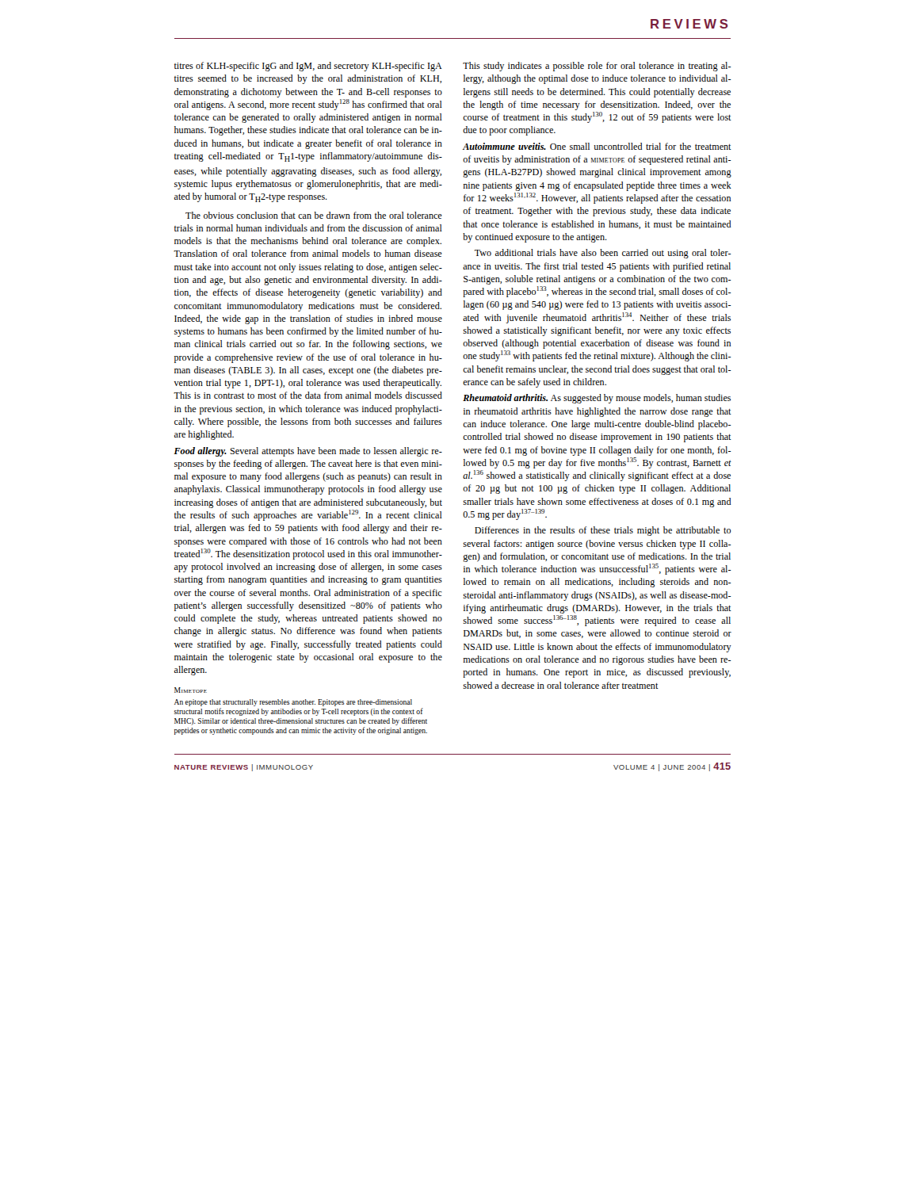Reviews
titres of KLH-specific IgG and IgM, and secretory KLH-specific IgA titres seemed to be increased by the oral administration of KLH, demonstrating a dichotomy between the T- and B-cell responses to oral antigens. A second, more recent study128 has confirmed that oral tolerance can be generated to orally administered antigen in normal humans. Together, these studies indicate that oral tolerance can be induced in humans, but indicate a greater benefit of oral tolerance in treating cell-mediated or TH1-type inflammatory/autoimmune diseases, while potentially aggravating diseases, such as food allergy, systemic lupus erythematosus or glomerulonephritis, that are mediated by humoral or TH2-type responses.
The obvious conclusion that can be drawn from the oral tolerance trials in normal human individuals and from the discussion of animal models is that the mechanisms behind oral tolerance are complex. Translation of oral tolerance from animal models to human disease must take into account not only issues relating to dose, antigen selection and age, but also genetic and environmental diversity. In addition, the effects of disease heterogeneity (genetic variability) and concomitant immunomodulatory medications must be considered. Indeed, the wide gap in the translation of studies in inbred mouse systems to humans has been confirmed by the limited number of human clinical trials carried out so far. In the following sections, we provide a comprehensive review of the use of oral tolerance in human diseases (TABLE 3). In all cases, except one (the diabetes prevention trial type 1, DPT-1), oral tolerance was used therapeutically. This is in contrast to most of the data from animal models discussed in the previous section, in which tolerance was induced prophylactically. Where possible, the lessons from both successes and failures are highlighted.
Food allergy.
Several attempts have been made to lessen allergic responses by the feeding of allergen. The caveat here is that even minimal exposure to many food allergens (such as peanuts) can result in anaphylaxis. Classical immunotherapy protocols in food allergy use increasing doses of antigen that are administered subcutaneously, but the results of such approaches are variable129. In a recent clinical trial, allergen was fed to 59 patients with food allergy and their responses were compared with those of 16 controls who had not been treated130. The desensitization protocol used in this oral immunotherapy protocol involved an increasing dose of allergen, in some cases starting from nanogram quantities and increasing to gram quantities over the course of several months. Oral administration of a specific patient’s allergen successfully desensitized ~80% of patients who could complete the study, whereas untreated patients showed no change in allergic status. No difference was found when patients were stratified by age. Finally, successfully treated patients could maintain the tolerogenic state by occasional oral exposure to the allergen.
Mimetope An epitope that structurally resembles another. Epitopes are three-dimensional structural motifs recognized by antibodies or by T-cell receptors (in the context of MHC). Similar or identical three-dimensional structures can be created by different peptides or synthetic compounds and can mimic the activity of the original antigen.
This study indicates a possible role for oral tolerance in treating allergy, although the optimal dose to induce tolerance to individual allergens still needs to be determined. This could potentially decrease the length of time necessary for desensitization. Indeed, over the course of treatment in this study130, 12 out of 59 patients were lost due to poor compliance.
Autoimmune uveitis.
One small uncontrolled trial for the treatment of uveitis by administration of a mimetope of sequestered retinal antigens (HLA-B27PD) showed marginal clinical improvement among nine patients given 4 mg of encapsulated peptide three times a week for 12 weeks131,132. However, all patients relapsed after the cessation of treatment. Together with the previous study, these data indicate that once tolerance is established in humans, it must be maintained by continued exposure to the antigen.
Two additional trials have also been carried out using oral tolerance in uveitis. The first trial tested 45 patients with purified retinal S-antigen, soluble retinal antigens or a combination of the two compared with placebo133, whereas in the second trial, small doses of collagen (60 µg and 540 µg) were fed to 13 patients with uveitis associated with juvenile rheumatoid arthritis134. Neither of these trials showed a statistically significant benefit, nor were any toxic effects observed (although potential exacerbation of disease was found in one study133 with patients fed the retinal mixture). Although the clinical benefit remains unclear, the second trial does suggest that oral tolerance can be safely used in children.
Rheumatoid arthritis.
As suggested by mouse models, human studies in rheumatoid arthritis have highlighted the narrow dose range that can induce tolerance. One large multi-centre double-blind placebo-controlled trial showed no disease improvement in 190 patients that were fed 0.1 mg of bovine type II collagen daily for one month, followed by 0.5 mg per day for five months135. By contrast, Barnett et al.136 showed a statistically and clinically significant effect at a dose of 20 µg but not 100 µg of chicken type II collagen. Additional smaller trials have shown some effectiveness at doses of 0.1 mg and 0.5 mg per day137–139.
Differences in the results of these trials might be attributable to several factors: antigen source (bovine versus chicken type II collagen) and formulation, or concomitant use of medications. In the trial in which tolerance induction was unsuccessful135, patients were allowed to remain on all medications, including steroids and non-steroidal anti-inflammatory drugs (NSAIDs), as well as disease-modifying antirheumatic drugs (DMARDs). However, in the trials that showed some success136–138, patients were required to cease all DMARDs but, in some cases, were allowed to continue steroid or NSAID use. Little is known about the effects of immunomodulatory medications on oral tolerance and no rigorous studies have been reported in humans. One report in mice, as discussed previously, showed a decrease in oral tolerance after treatment
Nature Reviews | Immunology
Volume 4 | June 2004 | 415